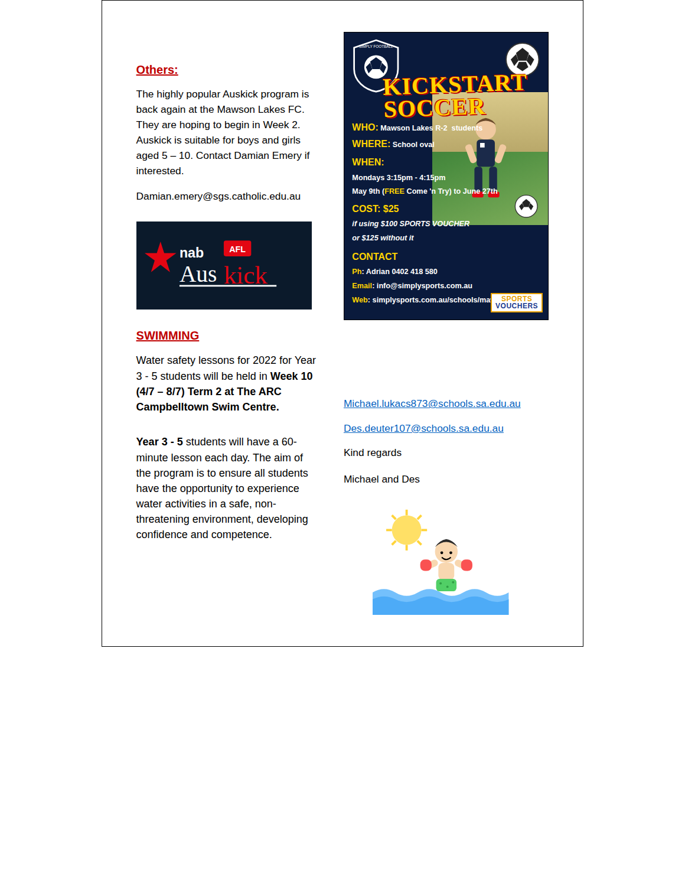Others:
The highly popular Auskick program is back again at the Mawson Lakes FC. They are hoping to begin in Week 2. Auskick is suitable for boys and girls aged 5 – 10. Contact Damian Emery if interested.
Damian.emery@sgs.catholic.edu.au
nab AFL Aus kick
SWIMMING
Water safety lessons for 2022 for Year 3 - 5 students will be held in Week 10 (4/7 – 8/7) Term 2 at The ARC Campbelltown Swim Centre.
Year 3 - 5 students will have a 60-minute lesson each day. The aim of the program is to ensure all students have the opportunity to experience water activities in a safe, non-threatening environment, developing confidence and competence.
SIMPLY FOOTBALL
KICKSTART
SOCCER
WHO: Mawson Lakes R-2 students
WHERE: School oval
WHEN:
Mondays 3:15pm - 4:15pm
May 9th (FREE Come 'n Try) to June 27th
COST: $25
if using $100 SPORTS VOUCHER
or $125 without it
CONTACT
Ph: Adrian 0402 418 580
Email: info@simplysports.com.au
Web: simplysports.com.au/schools/mawson-lakes
SPORTS
VOUCHERS
Michael.lukacs873@schools.sa.edu.au
Des.deuter107@schools.sa.edu.au
Kind regards
Michael and Des